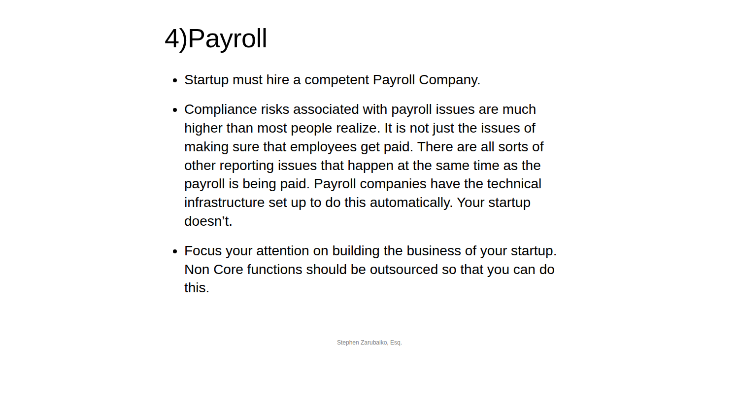4)Payroll
Startup must hire a competent Payroll Company.
Compliance risks associated with payroll issues are much higher than most people realize. It is not just the issues of making sure that employees get paid. There are all sorts of other reporting issues that happen at the same time as the payroll is being paid. Payroll companies have the technical infrastructure set up to do this automatically. Your startup doesn’t.
Focus your attention on building the business of your startup. Non Core functions should be outsourced so that you can do this.
Stephen Zarubaiko, Esq.